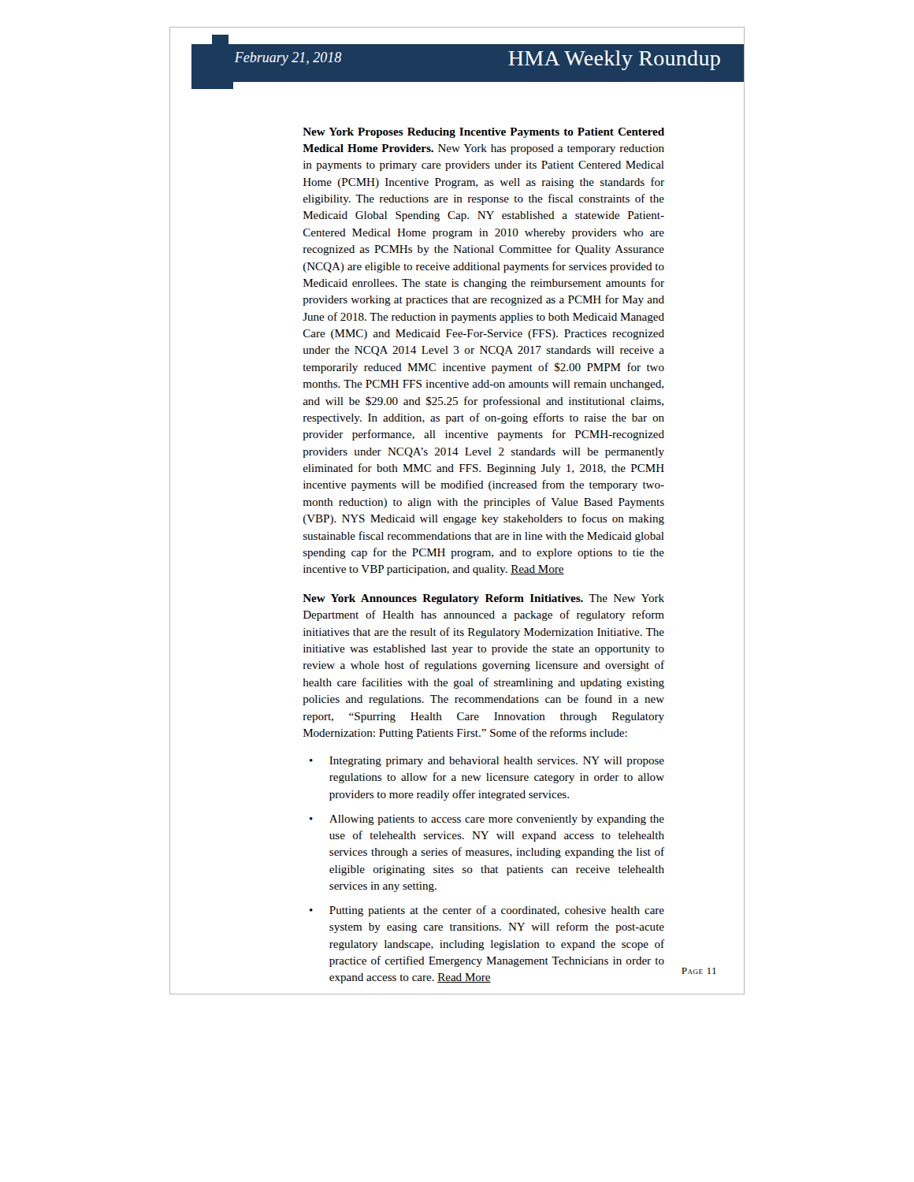February 21, 2018
HMA Weekly Roundup
New York Proposes Reducing Incentive Payments to Patient Centered Medical Home Providers. New York has proposed a temporary reduction in payments to primary care providers under its Patient Centered Medical Home (PCMH) Incentive Program, as well as raising the standards for eligibility. The reductions are in response to the fiscal constraints of the Medicaid Global Spending Cap. NY established a statewide Patient-Centered Medical Home program in 2010 whereby providers who are recognized as PCMHs by the National Committee for Quality Assurance (NCQA) are eligible to receive additional payments for services provided to Medicaid enrollees. The state is changing the reimbursement amounts for providers working at practices that are recognized as a PCMH for May and June of 2018. The reduction in payments applies to both Medicaid Managed Care (MMC) and Medicaid Fee-For-Service (FFS). Practices recognized under the NCQA 2014 Level 3 or NCQA 2017 standards will receive a temporarily reduced MMC incentive payment of $2.00 PMPM for two months. The PCMH FFS incentive add-on amounts will remain unchanged, and will be $29.00 and $25.25 for professional and institutional claims, respectively. In addition, as part of on-going efforts to raise the bar on provider performance, all incentive payments for PCMH-recognized providers under NCQA’s 2014 Level 2 standards will be permanently eliminated for both MMC and FFS. Beginning July 1, 2018, the PCMH incentive payments will be modified (increased from the temporary two-month reduction) to align with the principles of Value Based Payments (VBP). NYS Medicaid will engage key stakeholders to focus on making sustainable fiscal recommendations that are in line with the Medicaid global spending cap for the PCMH program, and to explore options to tie the incentive to VBP participation, and quality. Read More
New York Announces Regulatory Reform Initiatives. The New York Department of Health has announced a package of regulatory reform initiatives that are the result of its Regulatory Modernization Initiative. The initiative was established last year to provide the state an opportunity to review a whole host of regulations governing licensure and oversight of health care facilities with the goal of streamlining and updating existing policies and regulations. The recommendations can be found in a new report, “Spurring Health Care Innovation through Regulatory Modernization: Putting Patients First.” Some of the reforms include:
Integrating primary and behavioral health services. NY will propose regulations to allow for a new licensure category in order to allow providers to more readily offer integrated services.
Allowing patients to access care more conveniently by expanding the use of telehealth services. NY will expand access to telehealth services through a series of measures, including expanding the list of eligible originating sites so that patients can receive telehealth services in any setting.
Putting patients at the center of a coordinated, cohesive health care system by easing care transitions. NY will reform the post-acute regulatory landscape, including legislation to expand the scope of practice of certified Emergency Management Technicians in order to expand access to care. Read More
Page 11